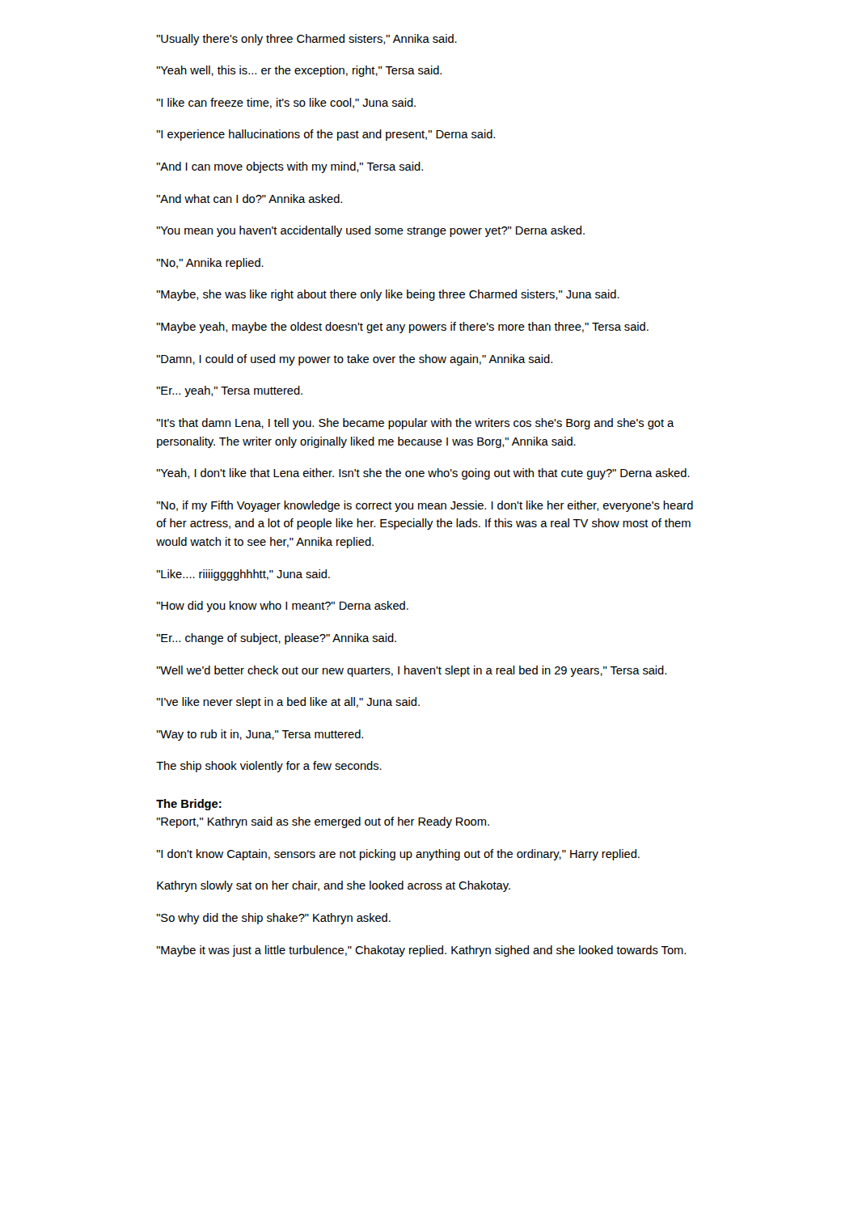"Usually there's only three Charmed sisters," Annika said.
"Yeah well, this is... er the exception, right," Tersa said.
"I like can freeze time, it's so like cool," Juna said.
"I experience hallucinations of the past and present," Derna said.
"And I can move objects with my mind," Tersa said.
"And what can I do?" Annika asked.
"You mean you haven't accidentally used some strange power yet?" Derna asked.
"No," Annika replied.
"Maybe, she was like right about there only like being three Charmed sisters," Juna said.
"Maybe yeah, maybe the oldest doesn't get any powers if there's more than three," Tersa said.
"Damn, I could of used my power to take over the show again," Annika said.
"Er... yeah," Tersa muttered.
"It's that damn Lena, I tell you. She became popular with the writers cos she's Borg and she's got a personality. The writer only originally liked me because I was Borg," Annika said.
"Yeah, I don't like that Lena either. Isn't she the one who's going out with that cute guy?" Derna asked.
"No, if my Fifth Voyager knowledge is correct you mean Jessie. I don't like her either, everyone's heard of her actress, and a lot of people like her. Especially the lads. If this was a real TV show most of them would watch it to see her," Annika replied.
"Like.... riiiigggghhhtt," Juna said.
"How did you know who I meant?" Derna asked.
"Er... change of subject, please?" Annika said.
"Well we'd better check out our new quarters, I haven't slept in a real bed in 29 years," Tersa said.
"I've like never slept in a bed like at all," Juna said.
"Way to rub it in, Juna," Tersa muttered.
The ship shook violently for a few seconds.
The Bridge:
"Report," Kathryn said as she emerged out of her Ready Room.
"I don't know Captain, sensors are not picking up anything out of the ordinary," Harry replied.
Kathryn slowly sat on her chair, and she looked across at Chakotay.
"So why did the ship shake?" Kathryn asked.
"Maybe it was just a little turbulence," Chakotay replied. Kathryn sighed and she looked towards Tom.